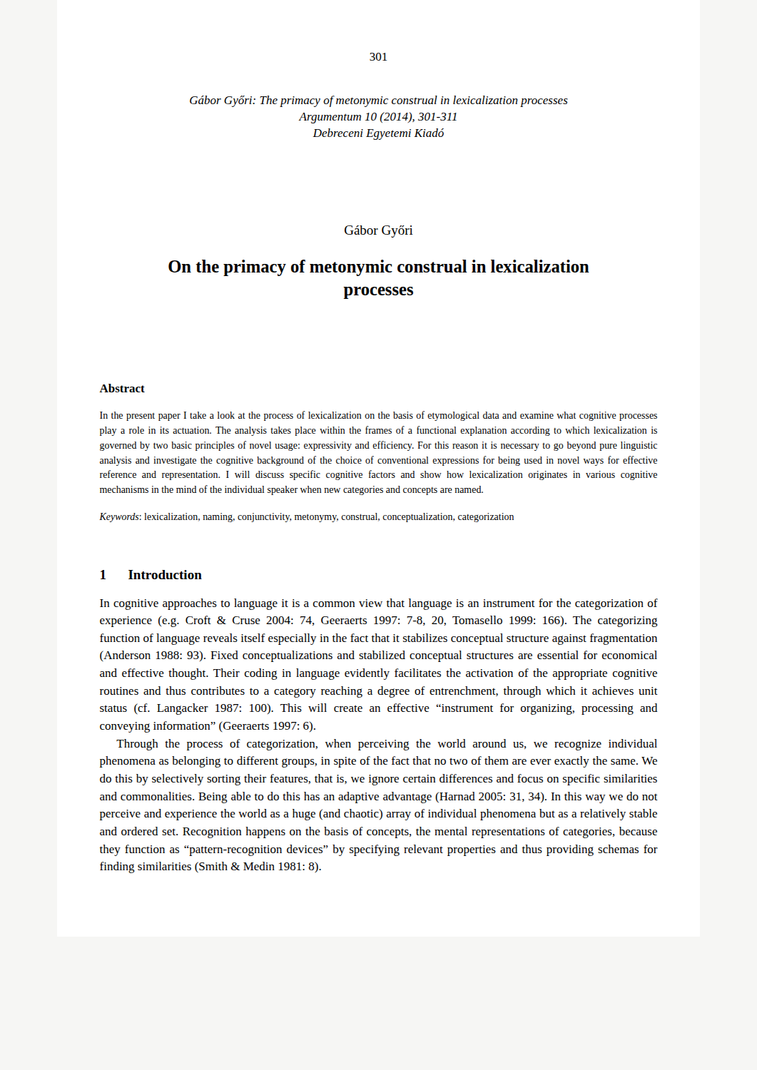301
Gábor Győri: The primacy of metonymic construal in lexicalization processes Argumentum 10 (2014), 301-311 Debreceni Egyetemi Kiadó
Gábor Győri
On the primacy of metonymic construal in lexicalization
processes
Abstract
In the present paper I take a look at the process of lexicalization on the basis of etymological data and examine what cognitive processes play a role in its actuation. The analysis takes place within the frames of a functional explanation according to which lexicalization is governed by two basic principles of novel usage: expressivity and efficiency. For this reason it is necessary to go beyond pure linguistic analysis and investigate the cognitive background of the choice of conventional expressions for being used in novel ways for effective reference and representation. I will discuss specific cognitive factors and show how lexicalization originates in various cognitive mechanisms in the mind of the individual speaker when new categories and concepts are named.
Keywords: lexicalization, naming, conjunctivity, metonymy, construal, conceptualization, categorization
1 Introduction
In cognitive approaches to language it is a common view that language is an instrument for the categorization of experience (e.g. Croft & Cruse 2004: 74, Geeraerts 1997: 7-8, 20, Tomasello 1999: 166). The categorizing function of language reveals itself especially in the fact that it stabilizes conceptual structure against fragmentation (Anderson 1988: 93). Fixed conceptualizations and stabilized conceptual structures are essential for economical and effective thought. Their coding in language evidently facilitates the activation of the appropriate cognitive routines and thus contributes to a category reaching a degree of entrenchment, through which it achieves unit status (cf. Langacker 1987: 100). This will create an effective “instrument for organizing, processing and conveying information” (Geeraerts 1997: 6).
Through the process of categorization, when perceiving the world around us, we recognize individual phenomena as belonging to different groups, in spite of the fact that no two of them are ever exactly the same. We do this by selectively sorting their features, that is, we ignore certain differences and focus on specific similarities and commonalities. Being able to do this has an adaptive advantage (Harnad 2005: 31, 34). In this way we do not perceive and experience the world as a huge (and chaotic) array of individual phenomena but as a relatively stable and ordered set. Recognition happens on the basis of concepts, the mental representations of categories, because they function as “pattern-recognition devices” by specifying relevant properties and thus providing schemas for finding similarities (Smith & Medin 1981: 8).